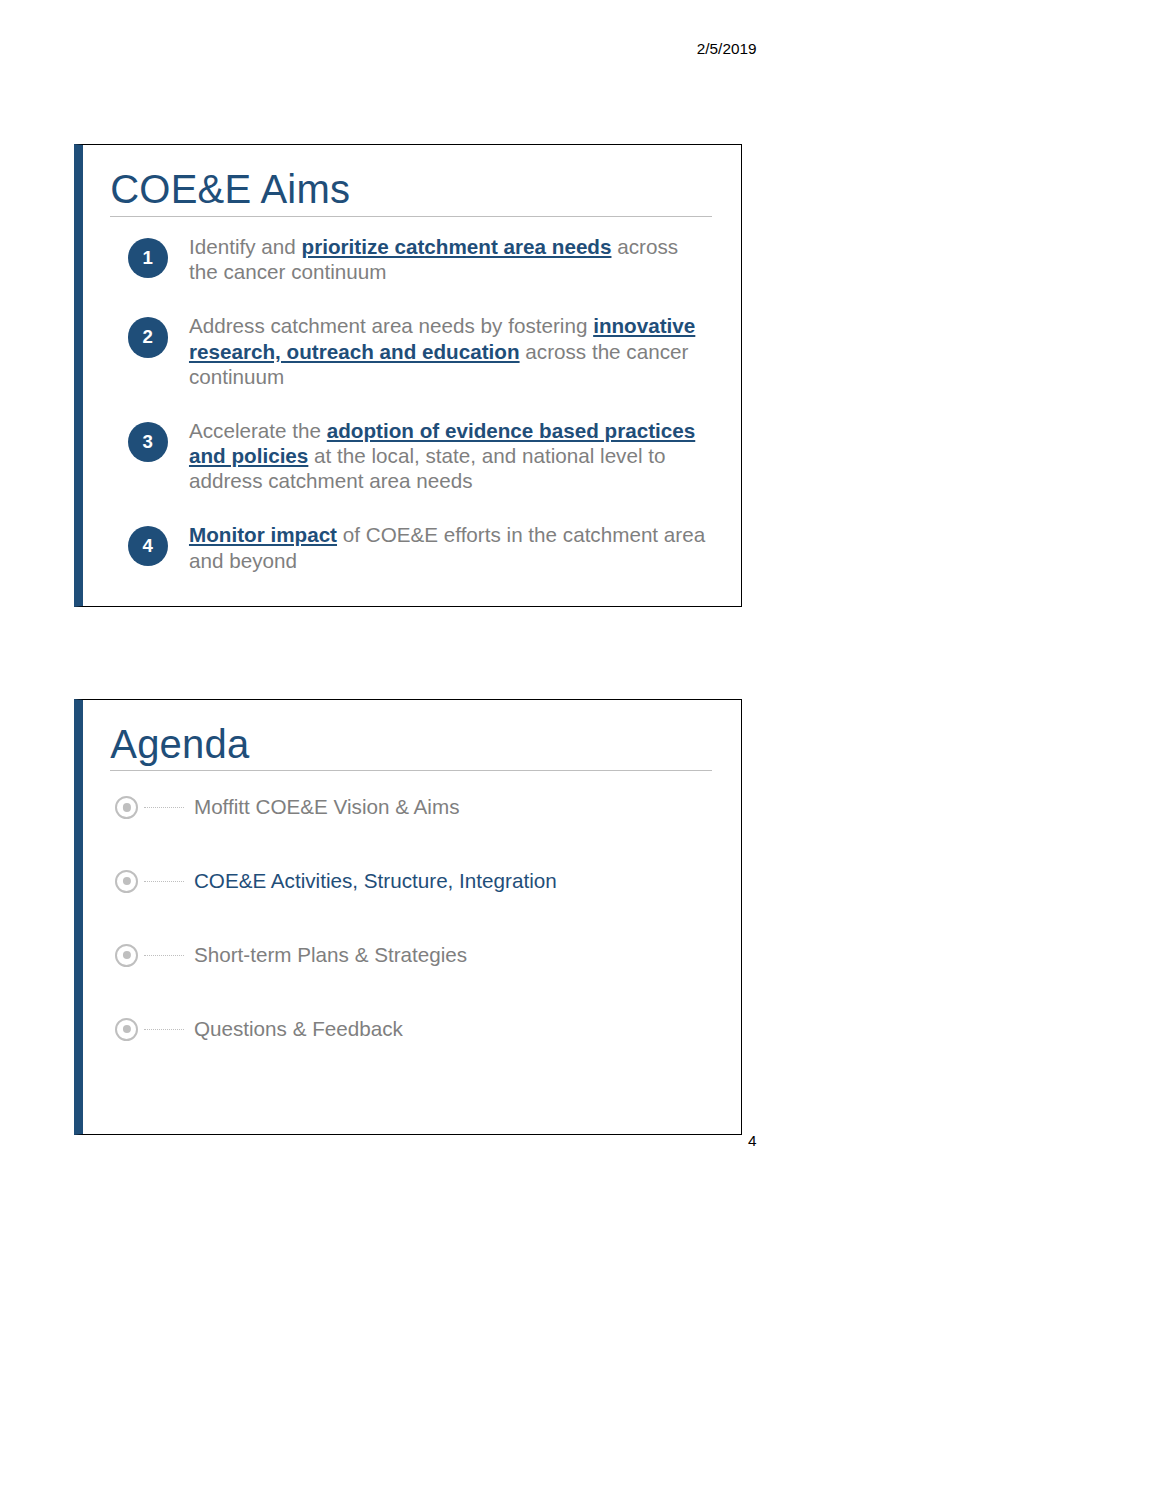2/5/2019
COE&E Aims
1
Identify and prioritize catchment area needs across the cancer continuum
2
Address catchment area needs by fostering innovative research, outreach and education across the cancer continuum
3
Accelerate the adoption of evidence based practices and policies at the local, state, and national level to address catchment area needs
4
Monitor impact of COE&E efforts in the catchment area and beyond
Agenda
Moffitt COE&E Vision & Aims
COE&E Activities, Structure, Integration
Short-term Plans & Strategies
Questions & Feedback
4